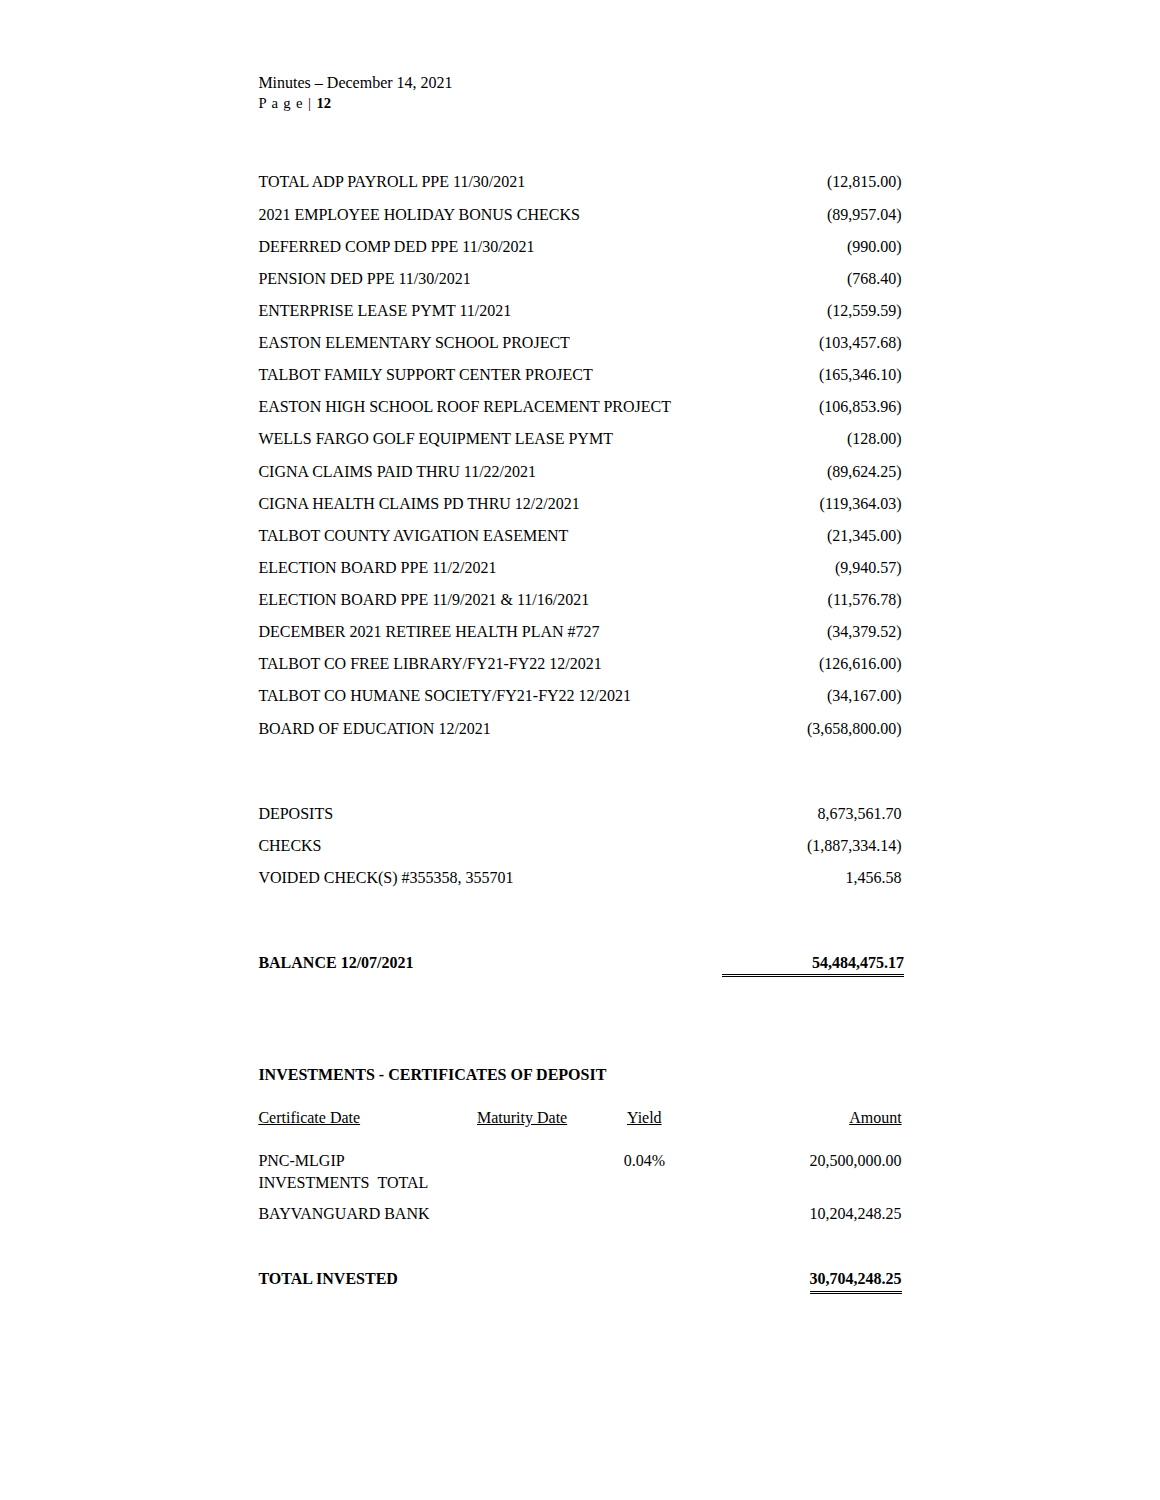Minutes – December 14, 2021
P a g e | 12
| TOTAL ADP PAYROLL PPE 11/30/2021 | (12,815.00) |
| 2021 EMPLOYEE HOLIDAY BONUS CHECKS | (89,957.04) |
| DEFERRED COMP DED PPE 11/30/2021 | (990.00) |
| PENSION DED PPE 11/30/2021 | (768.40) |
| ENTERPRISE LEASE PYMT 11/2021 | (12,559.59) |
| EASTON ELEMENTARY SCHOOL PROJECT | (103,457.68) |
| TALBOT FAMILY SUPPORT CENTER PROJECT | (165,346.10) |
| EASTON HIGH SCHOOL ROOF REPLACEMENT PROJECT | (106,853.96) |
| WELLS FARGO GOLF EQUIPMENT LEASE PYMT | (128.00) |
| CIGNA CLAIMS PAID THRU 11/22/2021 | (89,624.25) |
| CIGNA HEALTH CLAIMS PD THRU 12/2/2021 | (119,364.03) |
| TALBOT COUNTY AVIGATION EASEMENT | (21,345.00) |
| ELECTION BOARD PPE 11/2/2021 | (9,940.57) |
| ELECTION BOARD PPE 11/9/2021 & 11/16/2021 | (11,576.78) |
| DECEMBER 2021 RETIREE HEALTH PLAN #727 | (34,379.52) |
| TALBOT CO FREE LIBRARY/FY21-FY22 12/2021 | (126,616.00) |
| TALBOT CO HUMANE SOCIETY/FY21-FY22 12/2021 | (34,167.00) |
| BOARD OF EDUCATION 12/2021 | (3,658,800.00) |
| DEPOSITS | 8,673,561.70 |
| CHECKS | (1,887,334.14) |
| VOIDED CHECK(S) #355358, 355701 | 1,456.58 |
| BALANCE 12/07/2021 | 54,484,475.17 |
INVESTMENTS - CERTIFICATES OF DEPOSIT
| Certificate Date | Maturity Date | Yield | Amount |
| --- | --- | --- | --- |
| PNC-MLGIP INVESTMENTS TOTAL | | 0.04% | 20,500,000.00 |
| BAYVANGUARD BANK | | | 10,204,248.25 |
| TOTAL INVESTED | 30,704,248.25 |